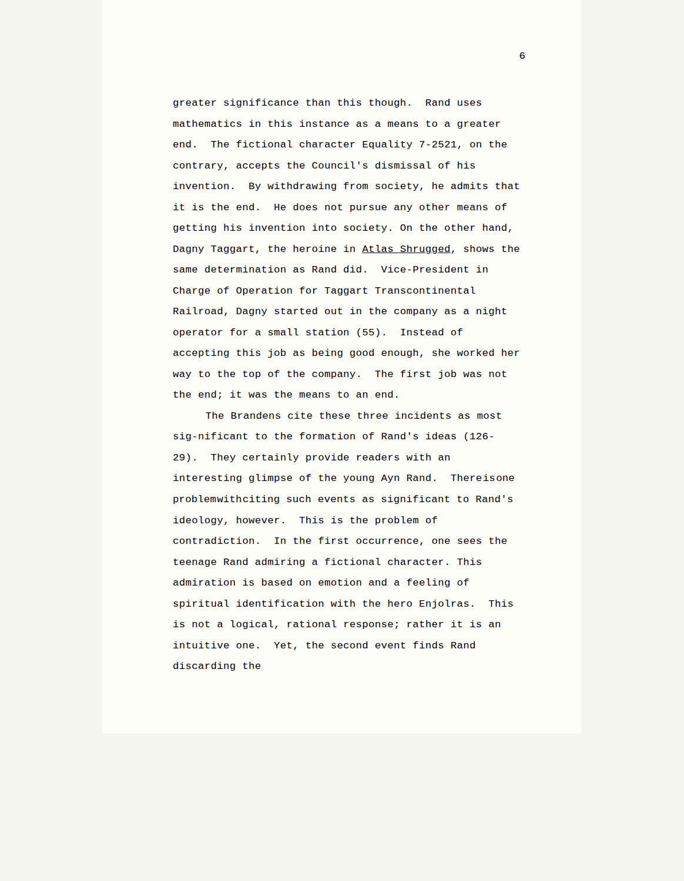6
greater significance than this though. Rand uses mathematics in this instance as a means to a greater end. The fictional character Equality 7-2521, on the contrary, accepts the Council's dismissal of his invention. By withdrawing from society, he admits that it is the end. He does not pursue any other means of getting his invention into society. On the other hand, Dagny Taggart, the heroine in Atlas Shrugged, shows the same determination as Rand did. Vice-President in Charge of Operation for Taggart Transcontinental Railroad, Dagny started out in the company as a night operator for a small station (55). Instead of accepting this job as being good enough, she worked her way to the top of the company. The first job was not the end; it was the means to an end.
The Brandens cite these three incidents as most sig-nificant to the formation of Rand's ideas (126-29). They certainly provide readers with an interesting glimpse of the young Ayn Rand. There is one problem with citing such events as significant to Rand's ideology, however. This is the problem of contradiction. In the first occurrence, one sees the teenage Rand admiring a fictional character. This admiration is based on emotion and a feeling of spiritual identification with the hero Enjolras. This is not a logical, rational response; rather it is an intuitive one. Yet, the second event finds Rand discarding the